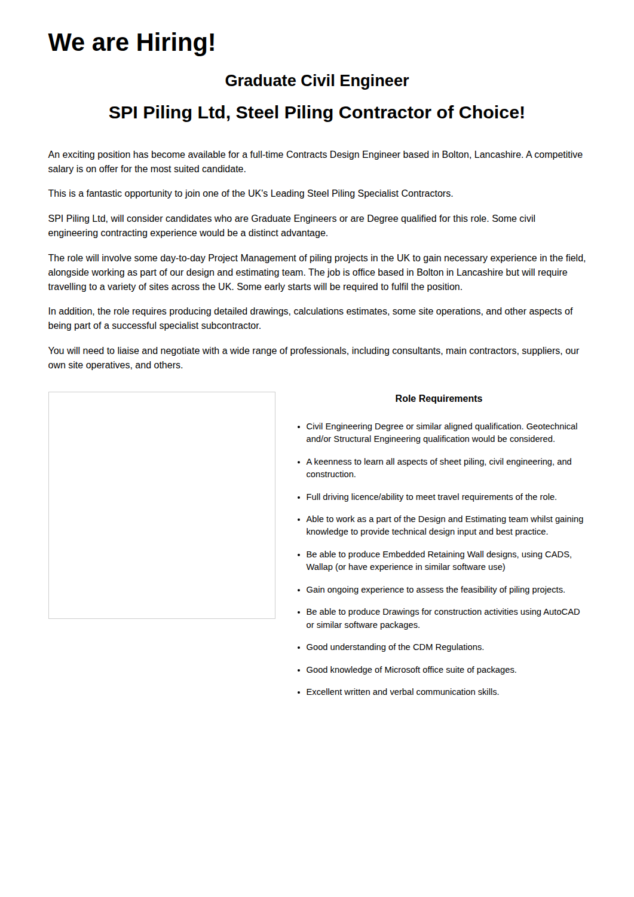We are Hiring!
Graduate Civil Engineer
SPI Piling Ltd, Steel Piling Contractor of Choice!
An exciting position has become available for a full-time Contracts Design Engineer based in Bolton, Lancashire. A competitive salary is on offer for the most suited candidate.
This is a fantastic opportunity to join one of the UK's Leading Steel Piling Specialist Contractors.
SPI Piling Ltd, will consider candidates who are Graduate Engineers or are Degree qualified for this role. Some civil engineering contracting experience would be a distinct advantage.
The role will involve some day-to-day Project Management of piling projects in the UK to gain necessary experience in the field, alongside working as part of our design and estimating team. The job is office based in Bolton in Lancashire but will require travelling to a variety of sites across the UK. Some early starts will be required to fulfil the position.
In addition, the role requires producing detailed drawings, calculations estimates, some site operations, and other aspects of being part of a successful specialist subcontractor.
You will need to liaise and negotiate with a wide range of professionals, including consultants, main contractors, suppliers, our own site operatives, and others.
Role Requirements
Civil Engineering Degree or similar aligned qualification. Geotechnical and/or Structural Engineering qualification would be considered.
A keenness to learn all aspects of sheet piling, civil engineering, and construction.
Full driving licence/ability to meet travel requirements of the role.
Able to work as a part of the Design and Estimating team whilst gaining knowledge to provide technical design input and best practice.
Be able to produce Embedded Retaining Wall designs, using CADS, Wallap (or have experience in similar software use)
Gain ongoing experience to assess the feasibility of piling projects.
Be able to produce Drawings for construction activities using AutoCAD or similar software packages.
Good understanding of the CDM Regulations.
Good knowledge of Microsoft office suite of packages.
Excellent written and verbal communication skills.